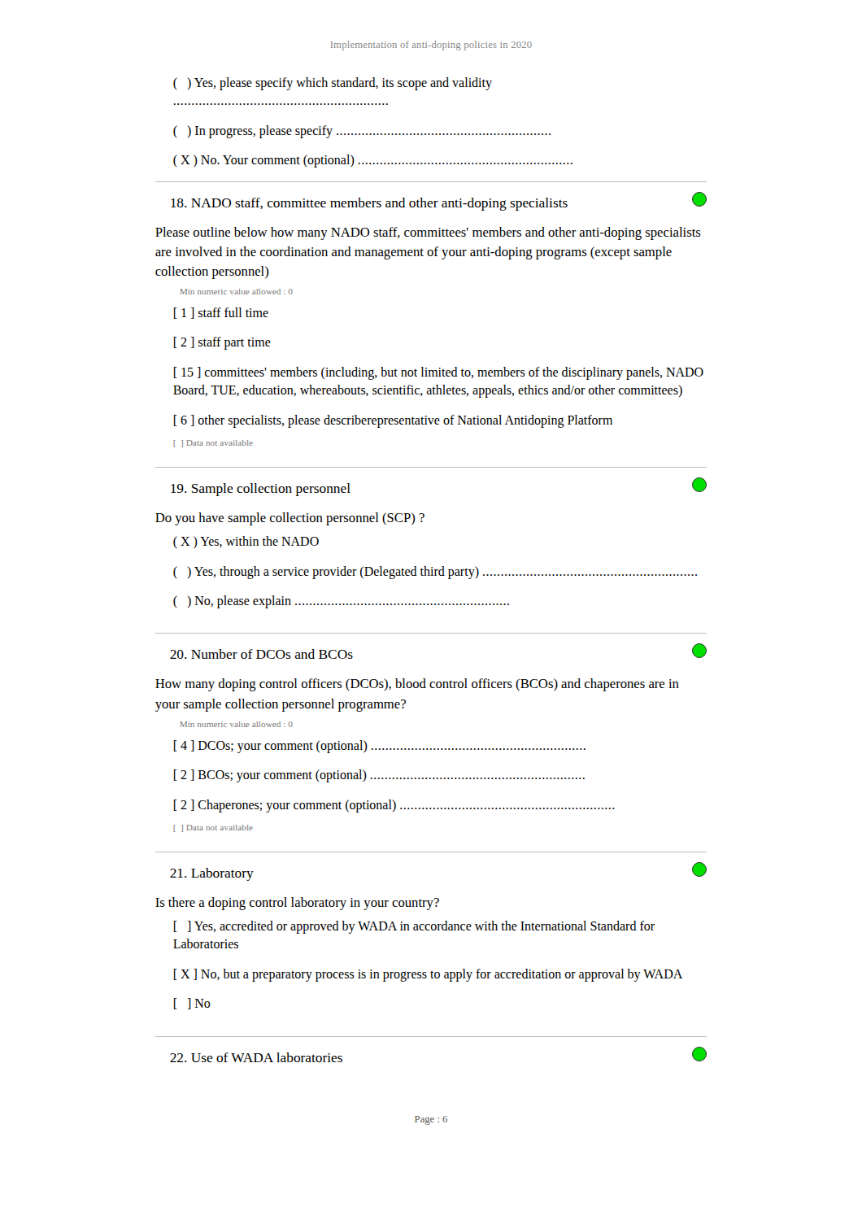Implementation of anti-doping policies in 2020
( ) Yes, please specify which standard, its scope and validity ...........................................................
( ) In progress, please specify ...........................................................
( X ) No. Your comment (optional) ...........................................................
18. NADO staff, committee members and other anti-doping specialists
Please outline below how many NADO staff, committees' members and other anti-doping specialists are involved in the coordination and management of your anti-doping programs (except sample collection personnel)
Min numeric value allowed : 0
[ 1 ] staff full time
[ 2 ] staff part time
[ 15 ] committees' members (including, but not limited to, members of the disciplinary panels, NADO Board, TUE, education, whereabouts, scientific, athletes, appeals, ethics and/or other committees)
[ 6 ] other specialists, please describerepresentative of National Antidoping Platform
[ ] Data not available
19. Sample collection personnel
Do you have sample collection personnel (SCP) ?
( X ) Yes, within the NADO
( ) Yes, through a service provider (Delegated third party) ...........................................................
( ) No, please explain ...........................................................
20. Number of DCOs and BCOs
How many doping control officers (DCOs), blood control officers (BCOs) and chaperones are in your sample collection personnel programme?
Min numeric value allowed : 0
[ 4 ] DCOs; your comment (optional) ...........................................................
[ 2 ] BCOs; your comment (optional) ...........................................................
[ 2 ] Chaperones; your comment (optional) ...........................................................
[ ] Data not available
21. Laboratory
Is there a doping control laboratory in your country?
[ ] Yes, accredited or approved by WADA in accordance with the International Standard for Laboratories
[ X ] No, but a preparatory process is in progress to apply for accreditation or approval by WADA
[ ] No
22. Use of WADA laboratories
Page : 6